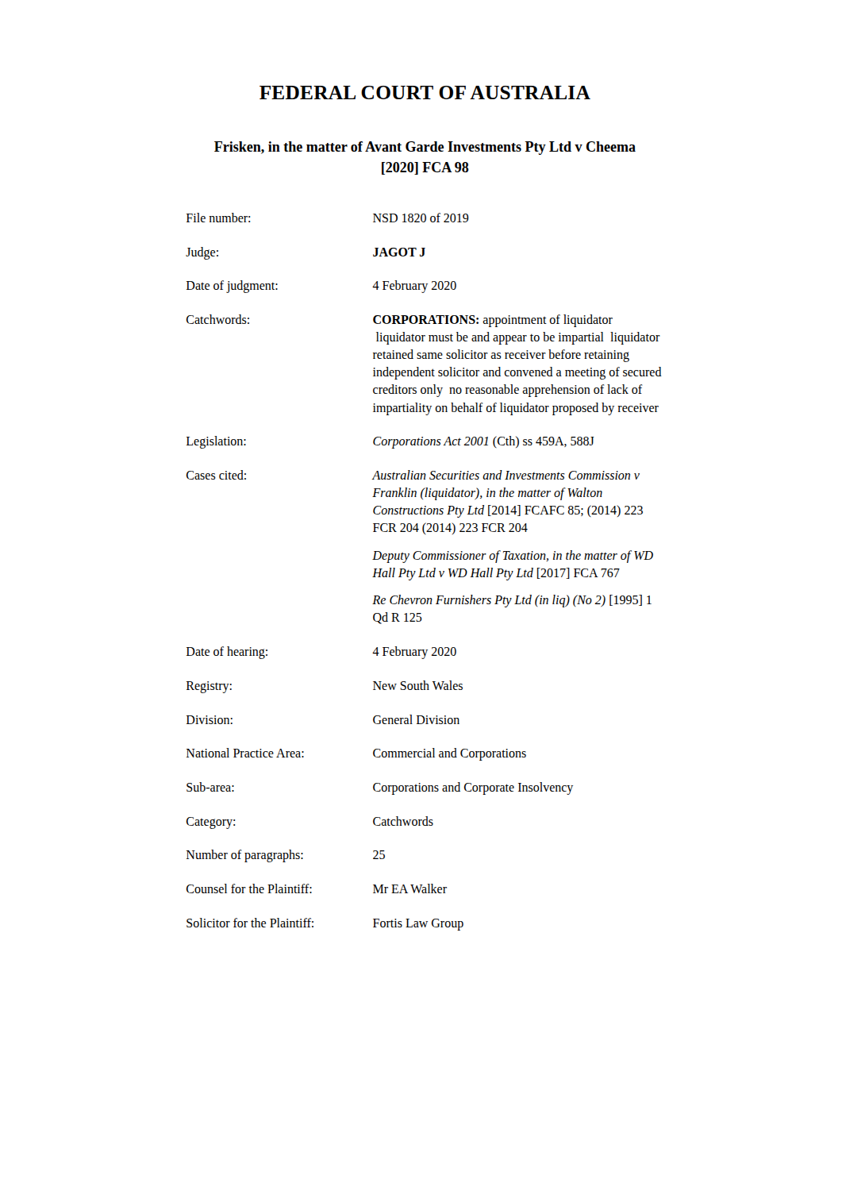FEDERAL COURT OF AUSTRALIA
Frisken, in the matter of Avant Garde Investments Pty Ltd v Cheema [2020] FCA 98
| File number: | NSD 1820 of 2019 |
| Judge: | JAGOT J |
| Date of judgment: | 4 February 2020 |
| Catchwords: | CORPORATIONS: appointment of liquidator liquidator must be and appear to be impartial liquidator retained same solicitor as receiver before retaining independent solicitor and convened a meeting of secured creditors only no reasonable apprehension of lack of impartiality on behalf of liquidator proposed by receiver |
| Legislation: | Corporations Act 2001 (Cth) ss 459A, 588J |
| Cases cited: | Australian Securities and Investments Commission v Franklin (liquidator), in the matter of Walton Constructions Pty Ltd [2014] FCAFC 85; (2014) 223 FCR 204 (2014) 223 FCR 204 Deputy Commissioner of Taxation, in the matter of WD Hall Pty Ltd v WD Hall Pty Ltd [2017] FCA 767 Re Chevron Furnishers Pty Ltd (in liq) (No 2) [1995] 1 Qd R 125 |
| Date of hearing: | 4 February 2020 |
| Registry: | New South Wales |
| Division: | General Division |
| National Practice Area: | Commercial and Corporations |
| Sub-area: | Corporations and Corporate Insolvency |
| Category: | Catchwords |
| Number of paragraphs: | 25 |
| Counsel for the Plaintiff: | Mr EA Walker |
| Solicitor for the Plaintiff: | Fortis Law Group |